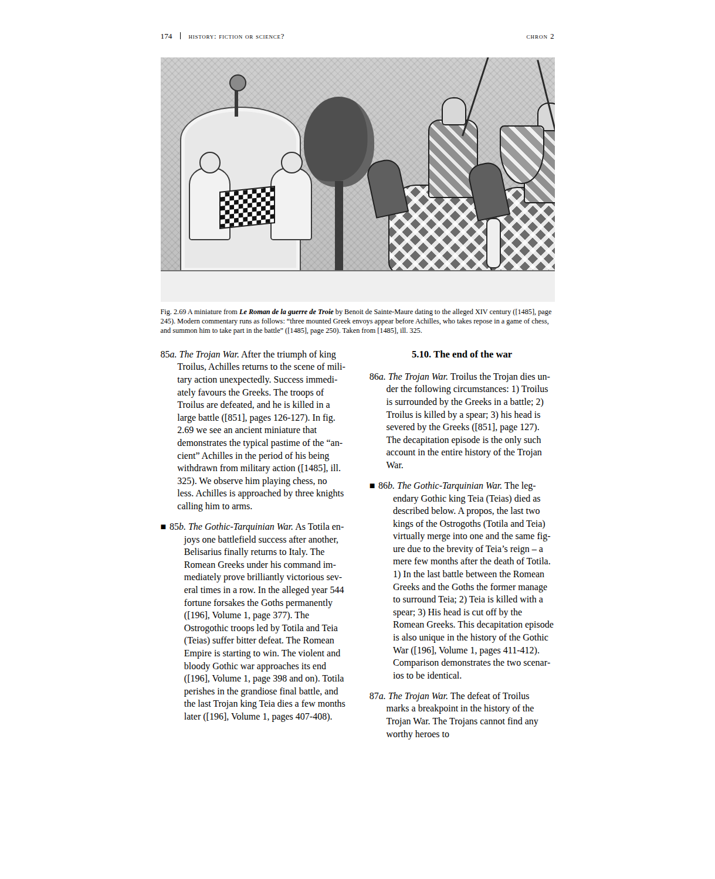174 history: fiction or science? chron 2
Fig. 2.69 A miniature from Le Roman de la guerre de Troie by Benoit de Sainte-Maure dating to the alleged XIV century ([1485], page 245). Modern commentary runs as follows: “three mounted Greek envoys appear before Achilles, who takes repose in a game of chess, and summon him to take part in the battle” ([1485], page 250). Taken from [1485], ill. 325.
85a. The Trojan War. After the triumph of king Troilus, Achilles returns to the scene of military action unexpectedly. Success immediately favours the Greeks. The troops of Troilus are defeated, and he is killed in a large battle ([851], pages 126-127). In fig. 2.69 we see an ancient miniature that demonstrates the typical pastime of the “ancient” Achilles in the period of his being withdrawn from military action ([1485], ill. 325). We observe him playing chess, no less. Achilles is approached by three knights calling him to arms.
■85b. The Gothic-Tarquinian War. As Totila enjoys one battlefield success after another, Belisarius finally returns to Italy. The Romean Greeks under his command immediately prove brilliantly victorious several times in a row. In the alleged year 544 fortune forsakes the Goths permanently ([196], Volume 1, page 377). The Ostrogothic troops led by Totila and Teia (Teias) suffer bitter defeat. The Romean Empire is starting to win. The violent and bloody Gothic war approaches its end ([196], Volume 1, page 398 and on). Totila perishes in the grandiose final battle, and the last Trojan king Teia dies a few months later ([196], Volume 1, pages 407-408).
5.10. The end of the war
86a. The Trojan War. Troilus the Trojan dies under the following circumstances: 1) Troilus is surrounded by the Greeks in a battle; 2) Troilus is killed by a spear; 3) his head is severed by the Greeks ([851], page 127). The decapitation episode is the only such account in the entire history of the Trojan War.
■86b. The Gothic-Tarquinian War. The legendary Gothic king Teia (Teias) died as described below. A propos, the last two kings of the Ostrogoths (Totila and Teia) virtually merge into one and the same figure due to the brevity of Teia’s reign – a mere few months after the death of Totila. 1) In the last battle between the Romean Greeks and the Goths the former manage to surround Teia; 2) Teia is killed with a spear; 3) His head is cut off by the Romean Greeks. This decapitation episode is also unique in the history of the Gothic War ([196], Volume 1, pages 411-412). Comparison demonstrates the two scenarios to be identical.
87a. The Trojan War. The defeat of Troilus marks a breakpoint in the history of the Trojan War. The Trojans cannot find any worthy heroes to